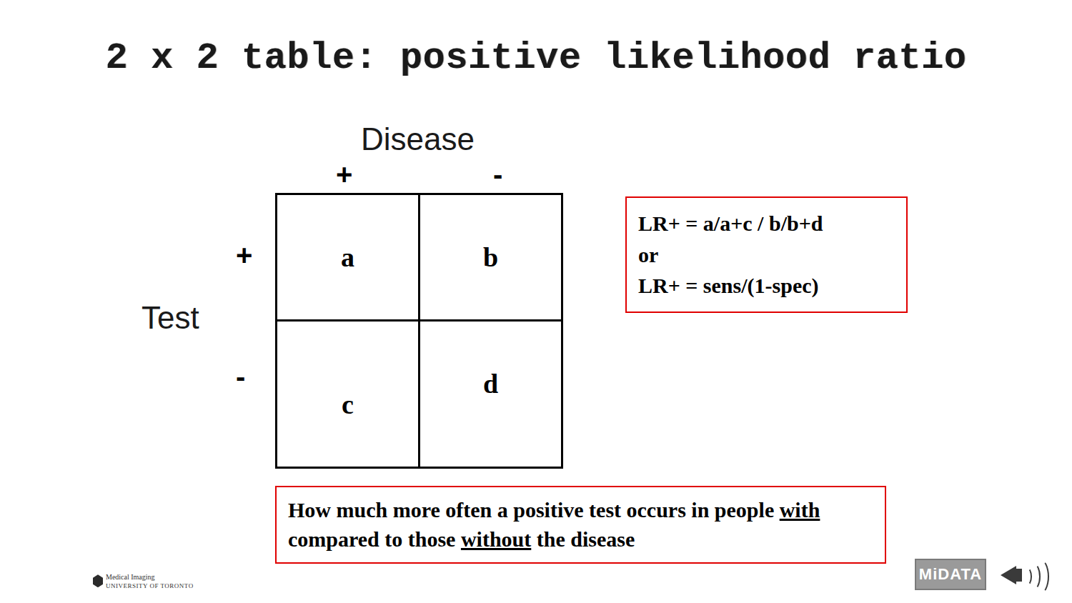2 x 2 table: positive likelihood ratio
Disease
+
-
Test
+
-
| a | b |
| c | d |
LR+ = a/a+c / b/b+d
or
LR+ = sens/(1-spec)
How much more often a positive test occurs in people with compared to those without the disease
Medical Imaging
UNIVERSITY OF TORONTO
Mi DATA